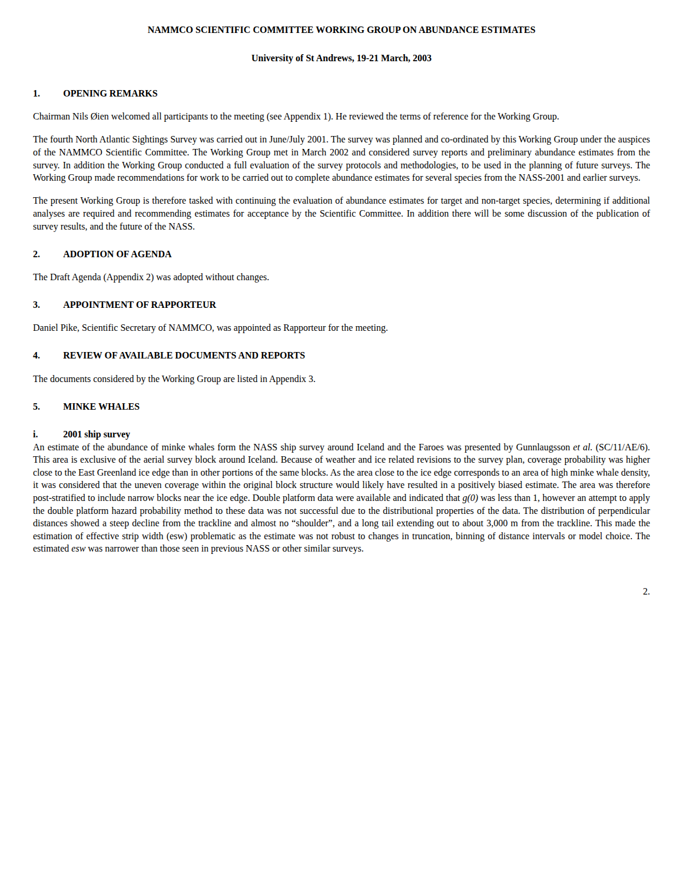NAMMCO Scientific Committee Working Group on Abundance Estimates
University of St Andrews, 19-21 March, 2003
1. Opening Remarks
Chairman Nils Øien welcomed all participants to the meeting (see Appendix 1). He reviewed the terms of reference for the Working Group.
The fourth North Atlantic Sightings Survey was carried out in June/July 2001. The survey was planned and co-ordinated by this Working Group under the auspices of the NAMMCO Scientific Committee. The Working Group met in March 2002 and considered survey reports and preliminary abundance estimates from the survey. In addition the Working Group conducted a full evaluation of the survey protocols and methodologies, to be used in the planning of future surveys. The Working Group made recommendations for work to be carried out to complete abundance estimates for several species from the NASS-2001 and earlier surveys.
The present Working Group is therefore tasked with continuing the evaluation of abundance estimates for target and non-target species, determining if additional analyses are required and recommending estimates for acceptance by the Scientific Committee. In addition there will be some discussion of the publication of survey results, and the future of the NASS.
2. Adoption of Agenda
The Draft Agenda (Appendix 2) was adopted without changes.
3. Appointment of Rapporteur
Daniel Pike, Scientific Secretary of NAMMCO, was appointed as Rapporteur for the meeting.
4. Review of Available Documents and Reports
The documents considered by the Working Group are listed in Appendix 3.
5. Minke Whales
i. 2001 ship survey
An estimate of the abundance of minke whales form the NASS ship survey around Iceland and the Faroes was presented by Gunnlaugsson et al. (SC/11/AE/6). This area is exclusive of the aerial survey block around Iceland. Because of weather and ice related revisions to the survey plan, coverage probability was higher close to the East Greenland ice edge than in other portions of the same blocks. As the area close to the ice edge corresponds to an area of high minke whale density, it was considered that the uneven coverage within the original block structure would likely have resulted in a positively biased estimate. The area was therefore post-stratified to include narrow blocks near the ice edge. Double platform data were available and indicated that g(0) was less than 1, however an attempt to apply the double platform hazard probability method to these data was not successful due to the distributional properties of the data. The distribution of perpendicular distances showed a steep decline from the trackline and almost no “shoulder”, and a long tail extending out to about 3,000 m from the trackline. This made the estimation of effective strip width (esw) problematic as the estimate was not robust to changes in truncation, binning of distance intervals or model choice. The estimated esw was narrower than those seen in previous NASS or other similar surveys.
2.